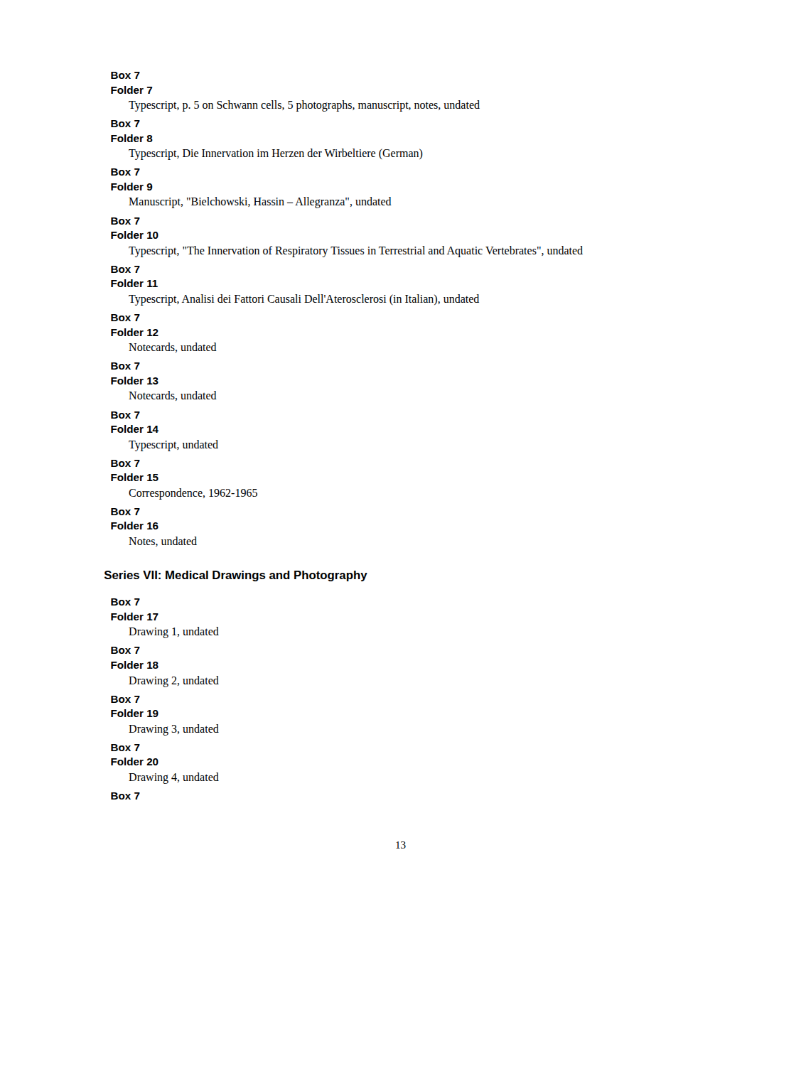Box 7
Folder 7
Typescript, p. 5 on Schwann cells, 5 photographs, manuscript, notes, undated
Box 7
Folder 8
Typescript, Die Innervation im Herzen der Wirbeltiere (German)
Box 7
Folder 9
Manuscript, "Bielchowski, Hassin – Allegranza", undated
Box 7
Folder 10
Typescript, "The Innervation of Respiratory Tissues in Terrestrial and Aquatic Vertebrates", undated
Box 7
Folder 11
Typescript, Analisi dei Fattori Causali Dell'Aterosclerosi (in Italian), undated
Box 7
Folder 12
Notecards, undated
Box 7
Folder 13
Notecards, undated
Box 7
Folder 14
Typescript, undated
Box 7
Folder 15
Correspondence, 1962-1965
Box 7
Folder 16
Notes, undated
Series VII: Medical Drawings and Photography
Box 7
Folder 17
Drawing 1, undated
Box 7
Folder 18
Drawing 2, undated
Box 7
Folder 19
Drawing 3, undated
Box 7
Folder 20
Drawing 4, undated
Box 7
13